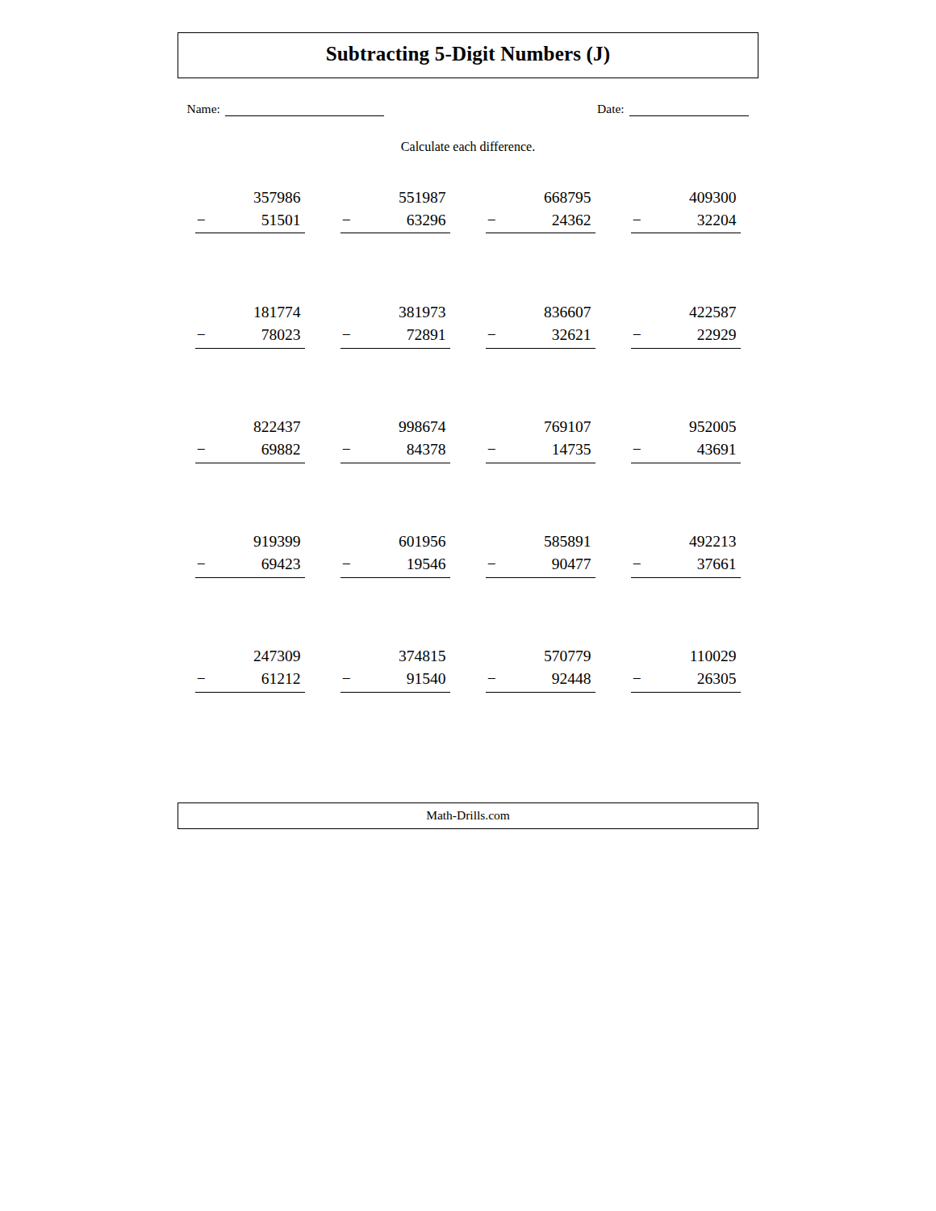Subtracting 5-Digit Numbers (J)
Name: Date:
Calculate each difference.
| 357986 − 51501 | 551987 − 63296 | 668795 − 24362 | 409300 − 32204 |
| 181774 − 78023 | 381973 − 72891 | 836607 − 32621 | 422587 − 22929 |
| 822437 − 69882 | 998674 − 84378 | 769107 − 14735 | 952005 − 43691 |
| 919399 − 69423 | 601956 − 19546 | 585891 − 90477 | 492213 − 37661 |
| 247309 − 61212 | 374815 − 91540 | 570779 − 92448 | 110029 − 26305 |
Math-Drills.com